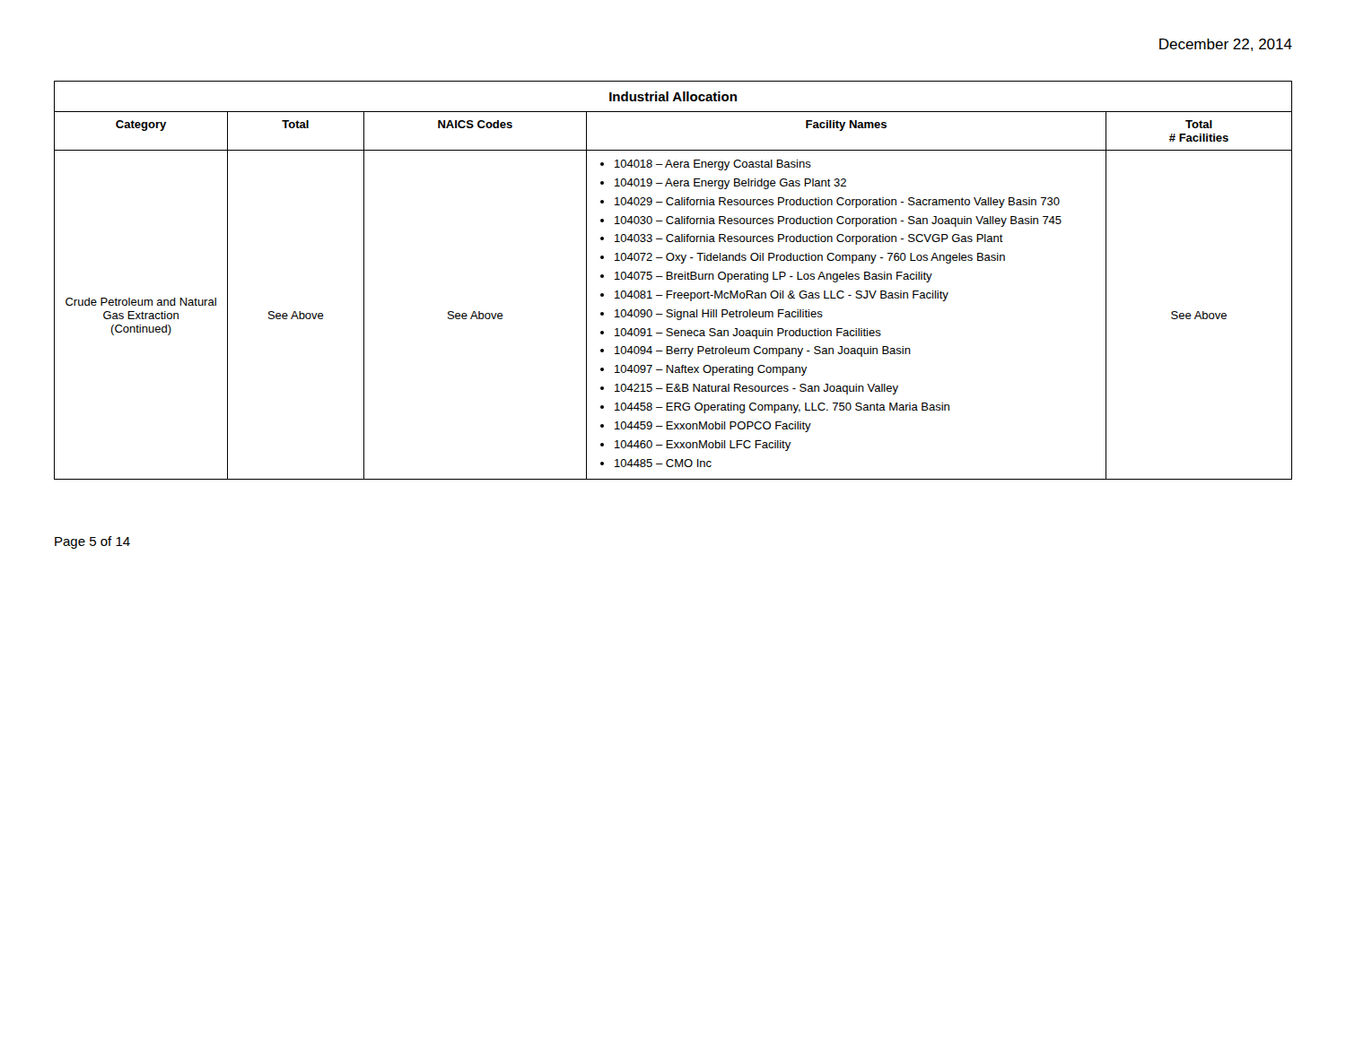December 22, 2014
| Industrial Allocation |
| --- |
| Category | Total | NAICS Codes | Facility Names | Total # Facilities |
| Crude Petroleum and Natural Gas Extraction (Continued) | See Above | See Above | 104018 – Aera Energy Coastal Basins 104019 – Aera Energy Belridge Gas Plant 32 104029 – California Resources Production Corporation - Sacramento Valley Basin 730 104030 – California Resources Production Corporation - San Joaquin Valley Basin 745 104033 – California Resources Production Corporation - SCVGP Gas Plant 104072 – Oxy - Tidelands Oil Production Company - 760 Los Angeles Basin 104075 – BreitBurn Operating LP - Los Angeles Basin Facility 104081 – Freeport-McMoRan Oil & Gas LLC - SJV Basin Facility 104090 – Signal Hill Petroleum Facilities 104091 – Seneca San Joaquin Production Facilities 104094 – Berry Petroleum Company - San Joaquin Basin 104097 – Naftex Operating Company 104215 – E&B Natural Resources - San Joaquin Valley 104458 – ERG Operating Company, LLC. 750 Santa Maria Basin 104459 – ExxonMobil POPCO Facility 104460 – ExxonMobil LFC Facility 104485 – CMO Inc | See Above |
Page 5 of 14